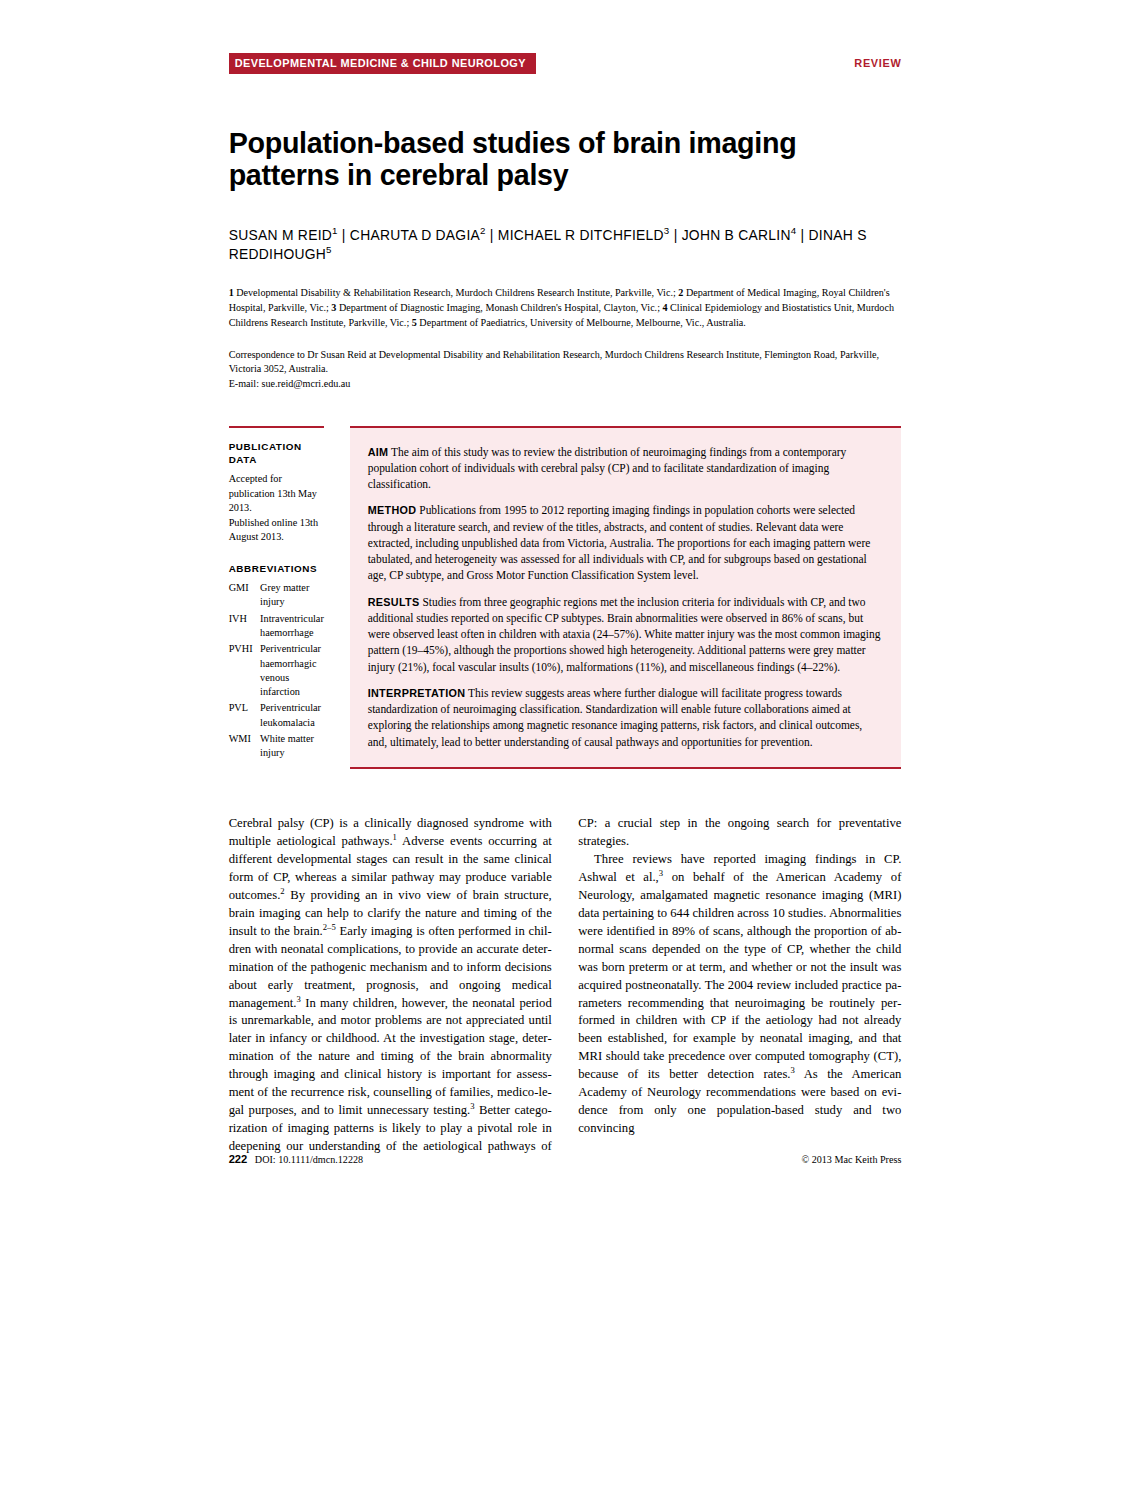DEVELOPMENTAL MEDICINE & CHILD NEUROLOGY
REVIEW
Population-based studies of brain imaging patterns in cerebral palsy
SUSAN M REID1 | CHARUTA D DAGIA2 | MICHAEL R DITCHFIELD3 | JOHN B CARLIN4 | DINAH S REDDIHOUGH5
1 Developmental Disability & Rehabilitation Research, Murdoch Childrens Research Institute, Parkville, Vic.; 2 Department of Medical Imaging, Royal Children's Hospital, Parkville, Vic.; 3 Department of Diagnostic Imaging, Monash Children's Hospital, Clayton, Vic.; 4 Clinical Epidemiology and Biostatistics Unit, Murdoch Childrens Research Institute, Parkville, Vic.; 5 Department of Paediatrics, University of Melbourne, Melbourne, Vic., Australia.
Correspondence to Dr Susan Reid at Developmental Disability and Rehabilitation Research, Murdoch Childrens Research Institute, Flemington Road, Parkville, Victoria 3052, Australia.
E-mail: sue.reid@mcri.edu.au
PUBLICATION DATA
Accepted for publication 13th May 2013.
Published online 13th August 2013.
ABBREVIATIONS
| GMI | Grey matter injury |
| IVH | Intraventricular haemorrhage |
| PVHI | Periventricular haemorrhagic venous infarction |
| PVL | Periventricular leukomalacia |
| WMI | White matter injury |
AIM The aim of this study was to review the distribution of neuroimaging findings from a contemporary population cohort of individuals with cerebral palsy (CP) and to facilitate standardization of imaging classification.
METHOD Publications from 1995 to 2012 reporting imaging findings in population cohorts were selected through a literature search, and review of the titles, abstracts, and content of studies. Relevant data were extracted, including unpublished data from Victoria, Australia. The proportions for each imaging pattern were tabulated, and heterogeneity was assessed for all individuals with CP, and for subgroups based on gestational age, CP subtype, and Gross Motor Function Classification System level.
RESULTS Studies from three geographic regions met the inclusion criteria for individuals with CP, and two additional studies reported on specific CP subtypes. Brain abnormalities were observed in 86% of scans, but were observed least often in children with ataxia (24–57%). White matter injury was the most common imaging pattern (19–45%), although the proportions showed high heterogeneity. Additional patterns were grey matter injury (21%), focal vascular insults (10%), malformations (11%), and miscellaneous findings (4–22%).
INTERPRETATION This review suggests areas where further dialogue will facilitate progress towards standardization of neuroimaging classification. Standardization will enable future collaborations aimed at exploring the relationships among magnetic resonance imaging patterns, risk factors, and clinical outcomes, and, ultimately, lead to better understanding of causal pathways and opportunities for prevention.
Cerebral palsy (CP) is a clinically diagnosed syndrome with multiple aetiological pathways.1 Adverse events occurring at different developmental stages can result in the same clinical form of CP, whereas a similar pathway may produce variable outcomes.2 By providing an in vivo view of brain structure, brain imaging can help to clarify the nature and timing of the insult to the brain.2–5 Early imaging is often performed in children with neonatal complications, to provide an accurate determination of the pathogenic mechanism and to inform decisions about early treatment, prognosis, and ongoing medical management.3 In many children, however, the neonatal period is unremarkable, and motor problems are not appreciated until later in infancy or childhood. At the investigation stage, determination of the nature and timing of the brain abnormality through imaging and clinical history is important for assessment of the recurrence risk, counselling of families, medico-legal purposes, and to limit unnecessary testing.3 Better categorization of imaging patterns is likely to play a pivotal role in deepening our understanding of the aetiological pathways of CP: a crucial step in the ongoing search for preventative strategies.
Three reviews have reported imaging findings in CP. Ashwal et al.,3 on behalf of the American Academy of Neurology, amalgamated magnetic resonance imaging (MRI) data pertaining to 644 children across 10 studies. Abnormalities were identified in 89% of scans, although the proportion of abnormal scans depended on the type of CP, whether the child was born preterm or at term, and whether or not the insult was acquired postneonatally. The 2004 review included practice parameters recommending that neuroimaging be routinely performed in children with CP if the aetiology had not already been established, for example by neonatal imaging, and that MRI should take precedence over computed tomography (CT), because of its better detection rates.3 As the American Academy of Neurology recommendations were based on evidence from only one population-based study and two convincing
222 DOI: 10.1111/dmcn.12228 © 2013 Mac Keith Press